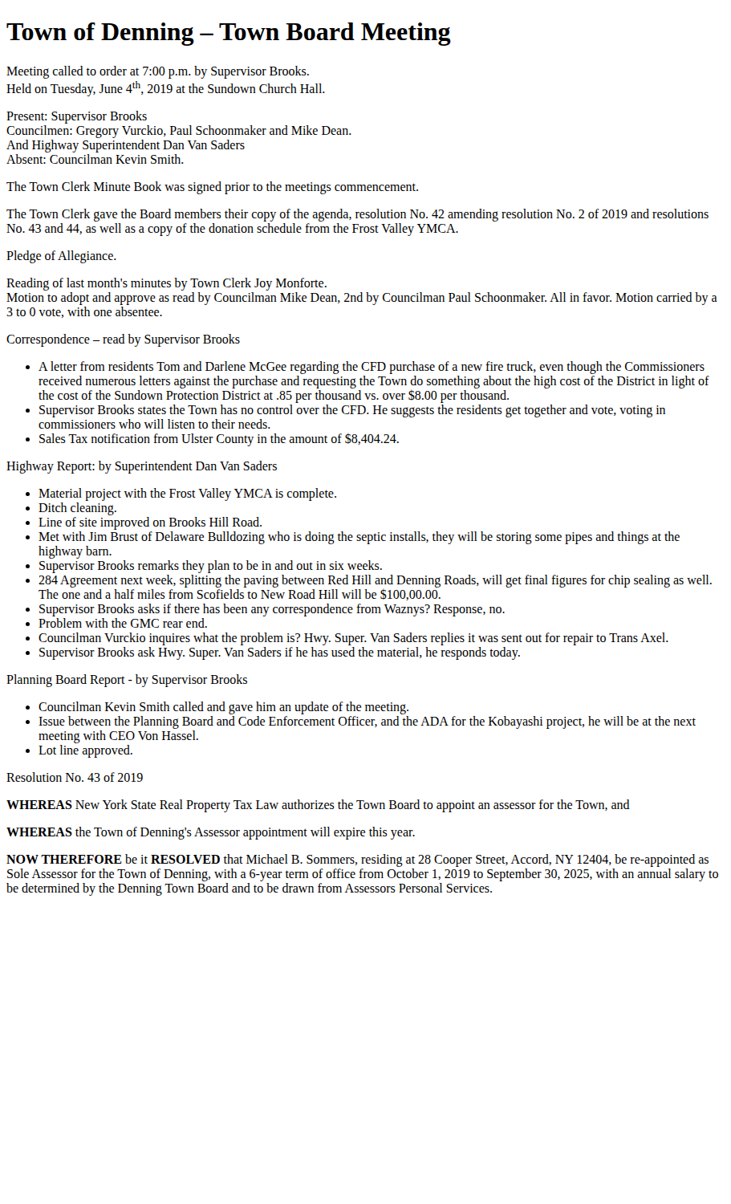Town of Denning – Town Board Meeting
Meeting called to order at 7:00 p.m. by Supervisor Brooks.
Held on Tuesday, June 4th, 2019 at the Sundown Church Hall.
Present: Supervisor Brooks
Councilmen: Gregory Vurckio, Paul Schoonmaker and Mike Dean.
And Highway Superintendent Dan Van Saders
Absent: Councilman Kevin Smith.
The Town Clerk Minute Book was signed prior to the meetings commencement.
The Town Clerk gave the Board members their copy of the agenda, resolution No. 42 amending resolution No. 2 of 2019 and resolutions No. 43 and 44, as well as a copy of the donation schedule from the Frost Valley YMCA.
Pledge of Allegiance.
Reading of last month's minutes by Town Clerk Joy Monforte.
Motion to adopt and approve as read by Councilman Mike Dean, 2nd by Councilman Paul Schoonmaker. All in favor. Motion carried by a 3 to 0 vote, with one absentee.
Correspondence – read by Supervisor Brooks
A letter from residents Tom and Darlene McGee regarding the CFD purchase of a new fire truck, even though the Commissioners received numerous letters against the purchase and requesting the Town do something about the high cost of the District in light of the cost of the Sundown Protection District at .85 per thousand vs. over $8.00 per thousand.
Supervisor Brooks states the Town has no control over the CFD. He suggests the residents get together and vote, voting in commissioners who will listen to their needs.
Sales Tax notification from Ulster County in the amount of $8,404.24.
Highway Report: by Superintendent Dan Van Saders
Material project with the Frost Valley YMCA is complete.
Ditch cleaning.
Line of site improved on Brooks Hill Road.
Met with Jim Brust of Delaware Bulldozing who is doing the septic installs, they will be storing some pipes and things at the highway barn.
Supervisor Brooks remarks they plan to be in and out in six weeks.
284 Agreement next week, splitting the paving between Red Hill and Denning Roads, will get final figures for chip sealing as well. The one and a half miles from Scofields to New Road Hill will be $100,00.00.
Supervisor Brooks asks if there has been any correspondence from Waznys? Response, no.
Problem with the GMC rear end.
Councilman Vurckio inquires what the problem is? Hwy. Super. Van Saders replies it was sent out for repair to Trans Axel.
Supervisor Brooks ask Hwy. Super. Van Saders if he has used the material, he responds today.
Planning Board Report - by Supervisor Brooks
Councilman Kevin Smith called and gave him an update of the meeting.
Issue between the Planning Board and Code Enforcement Officer, and the ADA for the Kobayashi project, he will be at the next meeting with CEO Von Hassel.
Lot line approved.
Resolution No. 43 of 2019
WHEREAS New York State Real Property Tax Law authorizes the Town Board to appoint an assessor for the Town, and
WHEREAS the Town of Denning's Assessor appointment will expire this year.
NOW THEREFORE be it RESOLVED that Michael B. Sommers, residing at 28 Cooper Street, Accord, NY 12404, be re-appointed as Sole Assessor for the Town of Denning, with a 6-year term of office from October 1, 2019 to September 30, 2025, with an annual salary to be determined by the Denning Town Board and to be drawn from Assessors Personal Services.